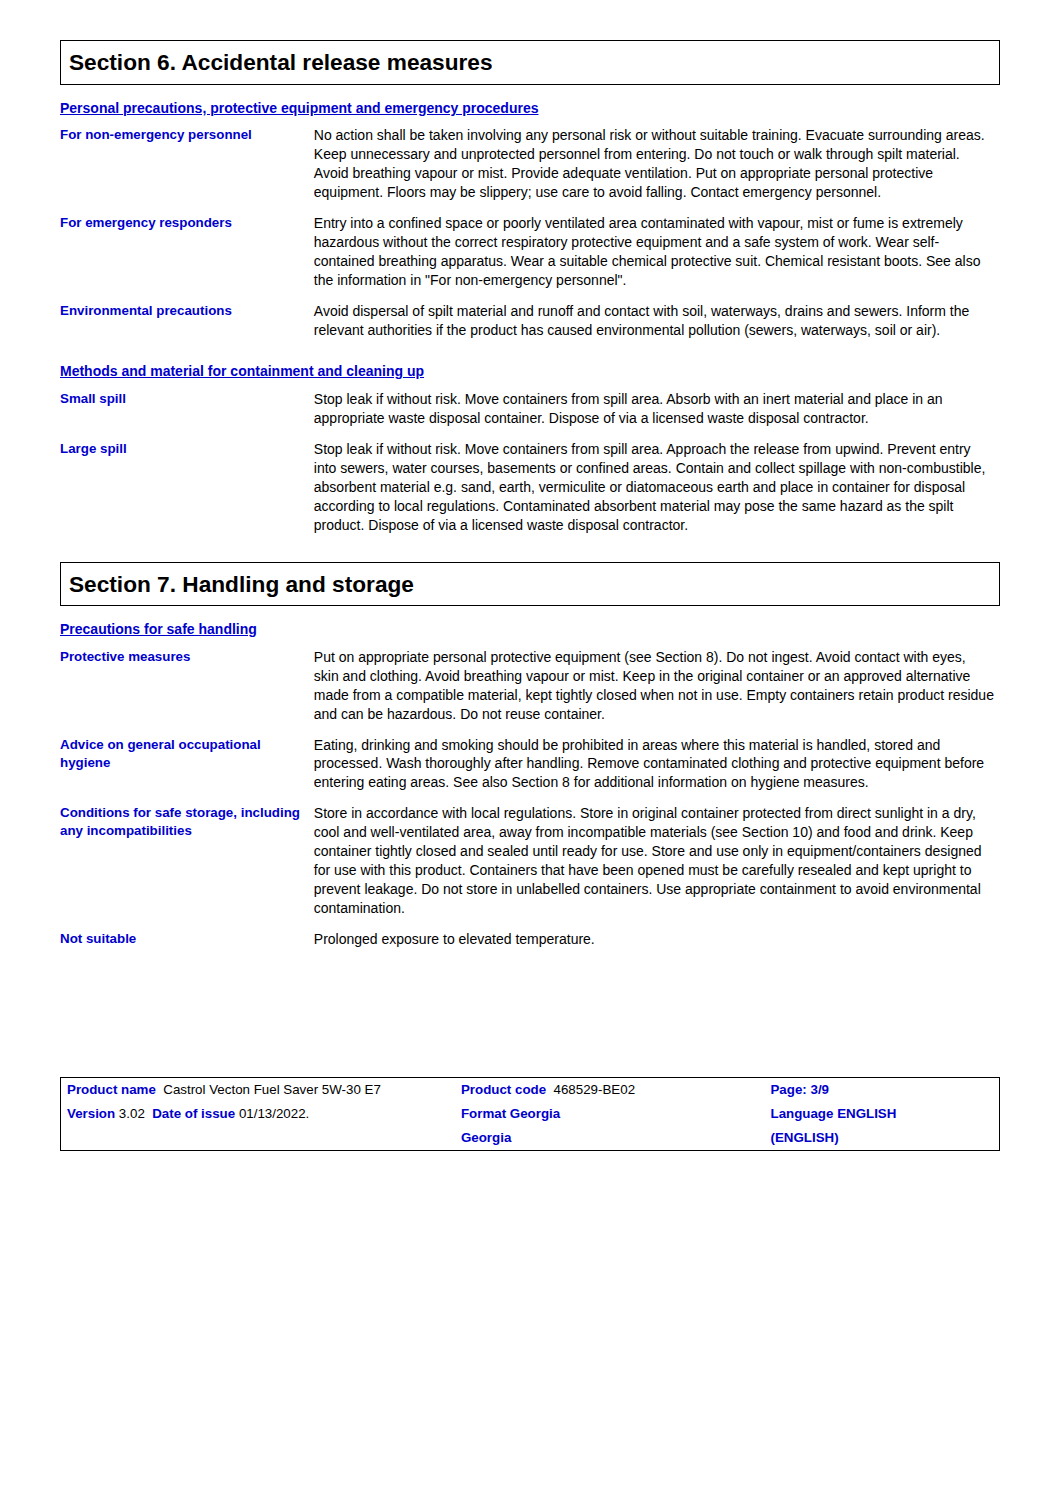Section 6. Accidental release measures
Personal precautions, protective equipment and emergency procedures
| For non-emergency personnel | No action shall be taken involving any personal risk or without suitable training. Evacuate surrounding areas. Keep unnecessary and unprotected personnel from entering. Do not touch or walk through spilt material. Avoid breathing vapour or mist. Provide adequate ventilation. Put on appropriate personal protective equipment. Floors may be slippery; use care to avoid falling. Contact emergency personnel. |
| For emergency responders | Entry into a confined space or poorly ventilated area contaminated with vapour, mist or fume is extremely hazardous without the correct respiratory protective equipment and a safe system of work. Wear self-contained breathing apparatus. Wear a suitable chemical protective suit. Chemical resistant boots. See also the information in "For non-emergency personnel". |
| Environmental precautions | Avoid dispersal of spilt material and runoff and contact with soil, waterways, drains and sewers. Inform the relevant authorities if the product has caused environmental pollution (sewers, waterways, soil or air). |
Methods and material for containment and cleaning up
| Small spill | Stop leak if without risk. Move containers from spill area. Absorb with an inert material and place in an appropriate waste disposal container. Dispose of via a licensed waste disposal contractor. |
| Large spill | Stop leak if without risk. Move containers from spill area. Approach the release from upwind. Prevent entry into sewers, water courses, basements or confined areas. Contain and collect spillage with non-combustible, absorbent material e.g. sand, earth, vermiculite or diatomaceous earth and place in container for disposal according to local regulations. Contaminated absorbent material may pose the same hazard as the spilt product. Dispose of via a licensed waste disposal contractor. |
Section 7. Handling and storage
Precautions for safe handling
| Protective measures | Put on appropriate personal protective equipment (see Section 8). Do not ingest. Avoid contact with eyes, skin and clothing. Avoid breathing vapour or mist. Keep in the original container or an approved alternative made from a compatible material, kept tightly closed when not in use. Empty containers retain product residue and can be hazardous. Do not reuse container. |
| Advice on general occupational hygiene | Eating, drinking and smoking should be prohibited in areas where this material is handled, stored and processed. Wash thoroughly after handling. Remove contaminated clothing and protective equipment before entering eating areas. See also Section 8 for additional information on hygiene measures. |
| Conditions for safe storage, including any incompatibilities | Store in accordance with local regulations. Store in original container protected from direct sunlight in a dry, cool and well-ventilated area, away from incompatible materials (see Section 10) and food and drink. Keep container tightly closed and sealed until ready for use. Store and use only in equipment/containers designed for use with this product. Containers that have been opened must be carefully resealed and kept upright to prevent leakage. Do not store in unlabelled containers. Use appropriate containment to avoid environmental contamination. |
| Not suitable | Prolonged exposure to elevated temperature. |
| Product name Castrol Vecton Fuel Saver 5W-30 E7 | Product code 468529-BE02 | Page: 3/9 |
| Version 3.02 Date of issue 01/13/2022. | Format Georgia | Language ENGLISH |
| | Georgia | (ENGLISH) |